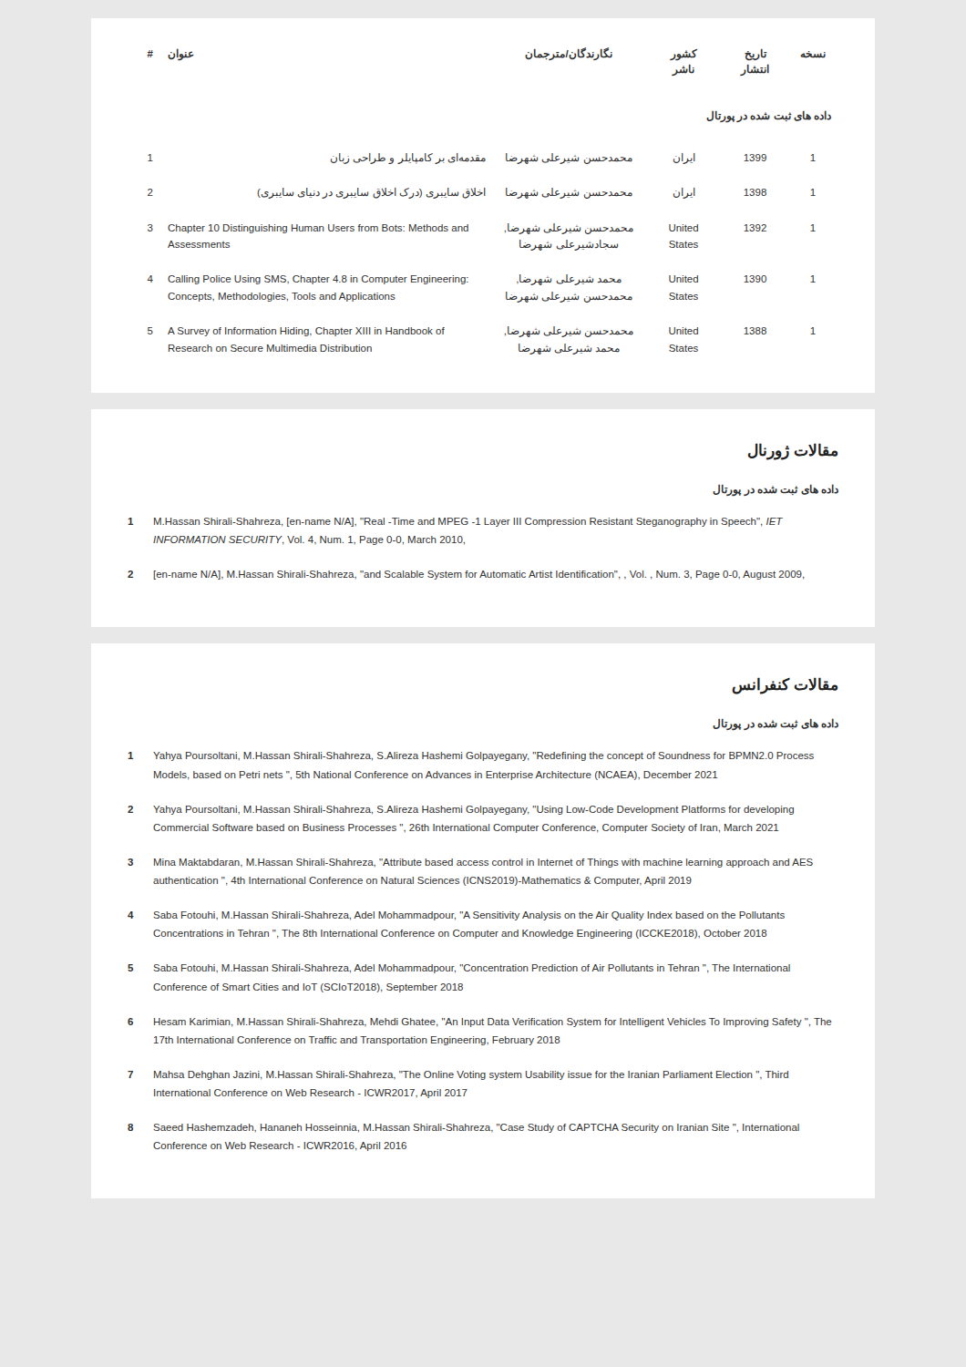| نسخه | تاریخ انتشار | کشور ناشر | نگارندگان/مترجمان | عنوان | # |
| --- | --- | --- | --- | --- | --- |
| داده های ثبت شده در پورتال |
| 1 | 1399 | ایران | محمدحسن شیرعلی شهرضا | مقدمه‌ای بر کامپایلر و طراحی زبان | 1 |
| 1 | 1398 | ایران | محمدحسن شیرعلی شهرضا | اخلاق سایبری (درک اخلاق سایبری در دنیای سایبری) | 2 |
| 1 | 1392 | United States | محمدحسن شیرعلی شهرضا, سجادشیرعلی شهرضا | Chapter 10 Distinguishing Human Users from Bots: Methods and Assessments | 3 |
| 1 | 1390 | United States | محمد شیرعلی شهرضا, محمدحسن شیرعلی شهرضا | Calling Police Using SMS, Chapter 4.8 in Computer Engineering: Concepts, Methodologies, Tools and Applications | 4 |
| 1 | 1388 | United States | محمدحسن شیرعلی شهرضا, محمد شیرعلی شهرضا | A Survey of Information Hiding, Chapter XIII in Handbook of Research on Secure Multimedia Distribution | 5 |
مقالات ژورنال
داده های ثبت شده در پورتال
M.Hassan Shirali-Shahreza, [en-name N/A], "Real -Time and MPEG -1 Layer III Compression Resistant Steganography in Speech", IET INFORMATION SECURITY, Vol. 4, Num. 1, Page 0-0, March 2010,
[en-name N/A], M.Hassan Shirali-Shahreza, "and Scalable System for Automatic Artist Identification", , Vol. , Num. 3, Page 0-0, August 2009,
مقالات کنفرانس
داده های ثبت شده در پورتال
Yahya Poursoltani, M.Hassan Shirali-Shahreza, S.Alireza Hashemi Golpayegany, "Redefining the concept of Soundness for BPMN2.0 Process Models, based on Petri nets ", 5th National Conference on Advances in Enterprise Architecture (NCAEA), December 2021
Yahya Poursoltani, M.Hassan Shirali-Shahreza, S.Alireza Hashemi Golpayegany, "Using Low-Code Development Platforms for developing Commercial Software based on Business Processes ", 26th International Computer Conference, Computer Society of Iran, March 2021
Mina Maktabdaran, M.Hassan Shirali-Shahreza, "Attribute based access control in Internet of Things with machine learning approach and AES authentication ", 4th International Conference on Natural Sciences (ICNS2019)-Mathematics & Computer, April 2019
Saba Fotouhi, M.Hassan Shirali-Shahreza, Adel Mohammadpour, "A Sensitivity Analysis on the Air Quality Index based on the Pollutants Concentrations in Tehran ", The 8th International Conference on Computer and Knowledge Engineering (ICCKE2018), October 2018
Saba Fotouhi, M.Hassan Shirali-Shahreza, Adel Mohammadpour, "Concentration Prediction of Air Pollutants in Tehran ", The International Conference of Smart Cities and IoT (SCIoT2018), September 2018
Hesam Karimian, M.Hassan Shirali-Shahreza, Mehdi Ghatee, "An Input Data Verification System for Intelligent Vehicles To Improving Safety ", The 17th International Conference on Traffic and Transportation Engineering, February 2018
Mahsa Dehghan Jazini, M.Hassan Shirali-Shahreza, "The Online Voting system Usability issue for the Iranian Parliament Election ", Third International Conference on Web Research - ICWR2017, April 2017
Saeed Hashemzadeh, Hananeh Hosseinnia, M.Hassan Shirali-Shahreza, "Case Study of CAPTCHA Security on Iranian Site ", International Conference on Web Research - ICWR2016, April 2016